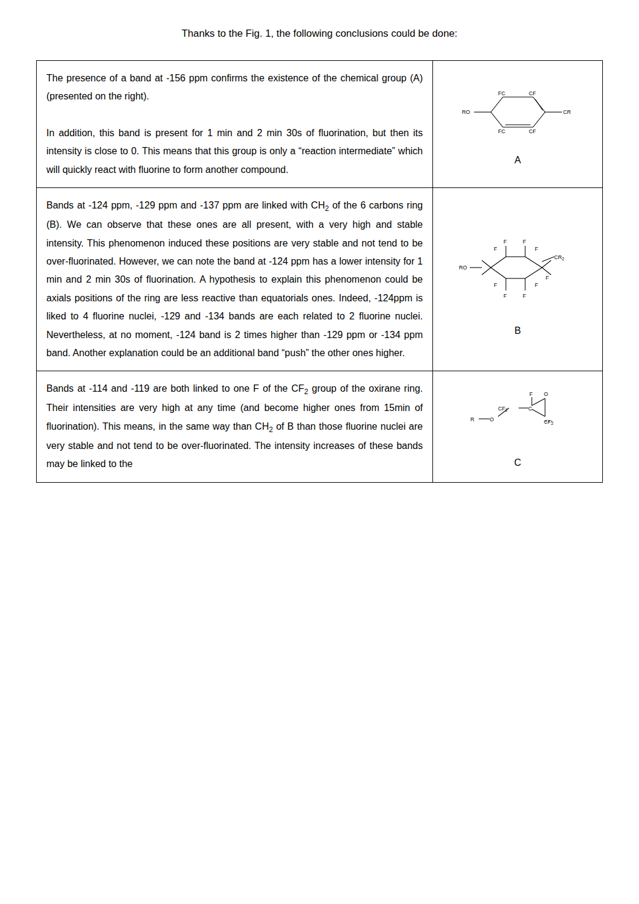Thanks to the Fig. 1, the following conclusions could be done:
| The presence of a band at -156 ppm confirms the existence of the chemical group (A) (presented on the right). In addition, this band is present for 1 min and 2 min 30s of fluorination, but then its intensity is close to 0. This means that this group is only a “reaction intermediate” which will quickly react with fluorine to form another compound. | FC CF FC CF RO CR A |
| Bands at -124 ppm, -129 ppm and -137 ppm are linked with CH 2 of the 6 carbons ring (B). We can observe that these ones are all present, with a very high and stable intensity. This phenomenon induced these positions are very stable and not tend to be over-fluorinated. However, we can note the band at -124 ppm has a lower intensity for 1 min and 2 min 30s of fluorination. A hypothesis to explain this phenomenon could be axials positions of the ring are less reactive than equatorials ones. Indeed, -124ppm is liked to 4 fluorine nuclei, -129 and -134 bands are each related to 2 fluorine nuclei. Nevertheless, at no moment, -124 band is 2 times higher than -129 ppm or -134 ppm band. Another explanation could be an additional band “push” the other ones higher. | F F F F RO CR 2 F F F F F B |
| Bands at -114 and -119 are both linked to one F of the CF 2 group of the oxirane ring. Their intensities are very high at any time (and become higher ones from 15min of fluorination). This means, in the same way than CH 2 of B than those fluorine nuclei are very stable and not tend to be over-fluorinated. The intensity increases of these bands may be linked to the | R O CF 2 C F O CF 2 C |